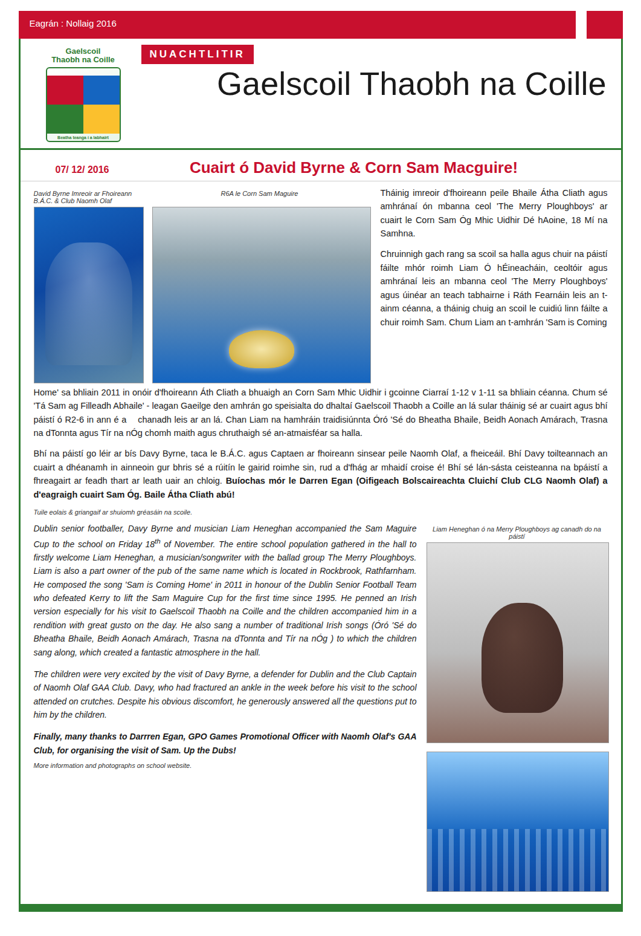Eagrán : Nollaig 2016
Gaelscoil
Thaobh na Coille
Beatha teanga í a labhairt
NUACHTLITIR
Gaelscoil Thaobh na Coille
07/ 12/ 2016
Cuairt ó David Byrne & Corn Sam Macguire!
David Byrne Imreoir ar Fhoireann B.Á.C. & Club Naomh Olaf
R6A le Corn Sam Maguire
Tháinig imreoir d'fhoireann peile Bhaile Átha Cliath agus amhránaí ón mbanna ceol 'The Merry Ploughboys' ar cuairt le Corn Sam Óg Mhic Uidhir Dé hAoine, 18 Mí na Samhna.
Chruinnigh gach rang sa scoil sa halla agus chuir na páistí fáilte mhór roimh Liam Ó hÉineacháin, ceoltóir agus amhránaí leis an mbanna ceol 'The Merry Ploughboys' agus úinéar an teach tabhairne i Ráth Fearnáin leis an t-ainm céanna, a tháinig chuig an scoil le cuidiú linn fáilte a chuir roimh Sam. Chum Liam an t-amhrán 'Sam is Coming
Home' sa bhliain 2011 in onóir d'fhoireann Áth Cliath a bhuaigh an Corn Sam Mhic Uidhir i gcoinne Ciarraí 1-12 v 1-11 sa bhliain céanna. Chum sé 'Tá Sam ag Filleadh Abhaile' - leagan Gaeilge den amhrán go speisialta do dhaltaí Gaelscoil Thaobh a Coille an lá sular tháinig sé ar cuairt agus bhí páistí ó R2-6 in ann é a chanadh leis ar an lá. Chan Liam na hamhráin traidisiúnnta Óró 'Sé do Bheatha Bhaile, Beidh Aonach Amárach, Trasna na dTonnta agus Tír na nÓg chomh maith agus chruthaigh sé an-atmaisféar sa halla.
Bhí na páistí go léir ar bís Davy Byrne, taca le B.Á.C. agus Captaen ar fhoireann sinsear peile Naomh Olaf, a fheiceáil. Bhí Davy toilteannach an cuairt a dhéanamh in ainneoin gur bhris sé a rúitín le gairid roimhe sin, rud a d'fhág ar mhaidí croise é! Bhí sé lán-sásta ceisteanna na bpáistí a fhreagairt ar feadh thart ar leath uair an chloig. Buíochas mór le Darren Egan (Oifigeach Bolscaireachta Cluichí Club CLG Naomh Olaf) a d'eagraigh cuairt Sam Óg. Baile Átha Cliath abú!
Tuile eolais & griangaif ar shuiomh gréasáin na scoile.
Dublin senior footballer, Davy Byrne and musician Liam Heneghan accompanied the Sam Maguire Cup to the school on Friday 18th of November. The entire school population gathered in the hall to firstly welcome Liam Heneghan, a musician/songwriter with the ballad group The Merry Ploughboys. Liam is also a part owner of the pub of the same name which is located in Rockbrook, Rathfarnham. He composed the song 'Sam is Coming Home' in 2011 in honour of the Dublin Senior Football Team who defeated Kerry to lift the Sam Maguire Cup for the first time since 1995. He penned an Irish version especially for his visit to Gaelscoil Thaobh na Coille and the children accompanied him in a rendition with great gusto on the day. He also sang a number of traditional Irish songs (Óró 'Sé do Bheatha Bhaile, Beidh Aonach Amárach, Trasna na dTonnta and Tír na nÓg ) to which the children sang along, which created a fantastic atmosphere in the hall.
The children were very excited by the visit of Davy Byrne, a defender for Dublin and the Club Captain of Naomh Olaf GAA Club. Davy, who had fractured an ankle in the week before his visit to the school attended on crutches. Despite his obvious discomfort, he generously answered all the questions put to him by the children.
Finally, many thanks to Darrren Egan, GPO Games Promotional Officer with Naomh Olaf's GAA Club, for organising the visit of Sam. Up the Dubs!
More information and photographs on school website.
Liam Heneghan ó na Merry Ploughboys ag canadh do na páistí